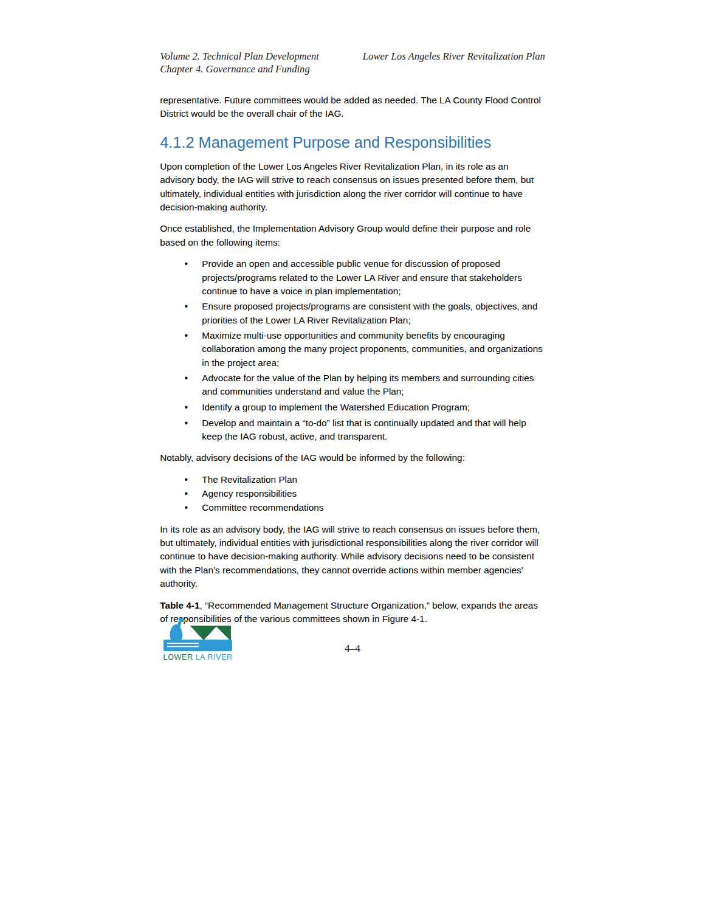Volume 2. Technical Plan Development
Chapter 4. Governance and Funding
Lower Los Angeles River Revitalization Plan
representative. Future committees would be added as needed. The LA County Flood Control District would be the overall chair of the IAG.
4.1.2 Management Purpose and Responsibilities
Upon completion of the Lower Los Angeles River Revitalization Plan, in its role as an advisory body, the IAG will strive to reach consensus on issues presented before them, but ultimately, individual entities with jurisdiction along the river corridor will continue to have decision-making authority.
Once established, the Implementation Advisory Group would define their purpose and role based on the following items:
Provide an open and accessible public venue for discussion of proposed projects/programs related to the Lower LA River and ensure that stakeholders continue to have a voice in plan implementation;
Ensure proposed projects/programs are consistent with the goals, objectives, and priorities of the Lower LA River Revitalization Plan;
Maximize multi-use opportunities and community benefits by encouraging collaboration among the many project proponents, communities, and organizations in the project area;
Advocate for the value of the Plan by helping its members and surrounding cities and communities understand and value the Plan;
Identify a group to implement the Watershed Education Program;
Develop and maintain a “to-do” list that is continually updated and that will help keep the IAG robust, active, and transparent.
Notably, advisory decisions of the IAG would be informed by the following:
The Revitalization Plan
Agency responsibilities
Committee recommendations
In its role as an advisory body, the IAG will strive to reach consensus on issues before them, but ultimately, individual entities with jurisdictional responsibilities along the river corridor will continue to have decision-making authority. While advisory decisions need to be consistent with the Plan’s recommendations, they cannot override actions within member agencies’ authority.
Table 4-1, “Recommended Management Structure Organization,” below, expands the areas of responsibilities of the various committees shown in Figure 4-1.
LOWER LA RIVER
4–4